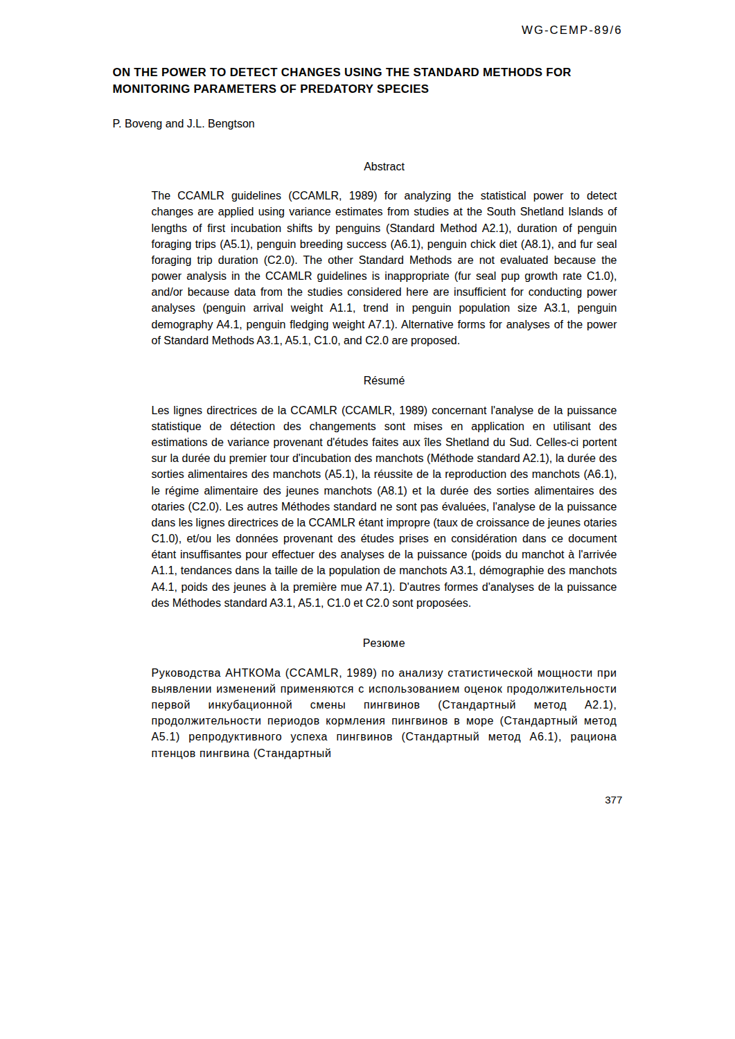WG-CEMP-89/6
On the Power to Detect Changes Using the Standard Methods for Monitoring Parameters of Predatory Species
P. Boveng and J.L. Bengtson
Abstract
The CCAMLR guidelines (CCAMLR, 1989) for analyzing the statistical power to detect changes are applied using variance estimates from studies at the South Shetland Islands of lengths of first incubation shifts by penguins (Standard Method A2.1), duration of penguin foraging trips (A5.1), penguin breeding success (A6.1), penguin chick diet (A8.1), and fur seal foraging trip duration (C2.0). The other Standard Methods are not evaluated because the power analysis in the CCAMLR guidelines is inappropriate (fur seal pup growth rate C1.0), and/or because data from the studies considered here are insufficient for conducting power analyses (penguin arrival weight A1.1, trend in penguin population size A3.1, penguin demography A4.1, penguin fledging weight A7.1). Alternative forms for analyses of the power of Standard Methods A3.1, A5.1, C1.0, and C2.0 are proposed.
Résumé
Les lignes directrices de la CCAMLR (CCAMLR, 1989) concernant l'analyse de la puissance statistique de détection des changements sont mises en application en utilisant des estimations de variance provenant d'études faites aux îles Shetland du Sud. Celles-ci portent sur la durée du premier tour d'incubation des manchots (Méthode standard A2.1), la durée des sorties alimentaires des manchots (A5.1), la réussite de la reproduction des manchots (A6.1), le régime alimentaire des jeunes manchots (A8.1) et la durée des sorties alimentaires des otaries (C2.0). Les autres Méthodes standard ne sont pas évaluées, l'analyse de la puissance dans les lignes directrices de la CCAMLR étant impropre (taux de croissance de jeunes otaries C1.0), et/ou les données provenant des études prises en considération dans ce document étant insuffisantes pour effectuer des analyses de la puissance (poids du manchot à l'arrivée A1.1, tendances dans la taille de la population de manchots A3.1, démographie des manchots A4.1, poids des jeunes à la première mue A7.1). D'autres formes d'analyses de la puissance des Méthodes standard A3.1, A5.1, C1.0 et C2.0 sont proposées.
Резюме
Руководства АНТКОМа (CCAMLR, 1989) по анализу статистической мощности при выявлении изменений применяются с использованием оценок продолжительности первой инкубационной смены пингвинов (Стандартный метод A2.1), продолжительности периодов кормления пингвинов в море (Стандартный метод A5.1) репродуктивного успеха пингвинов (Стандартный метод A6.1), рациона птенцов пингвина (Стандартный
377